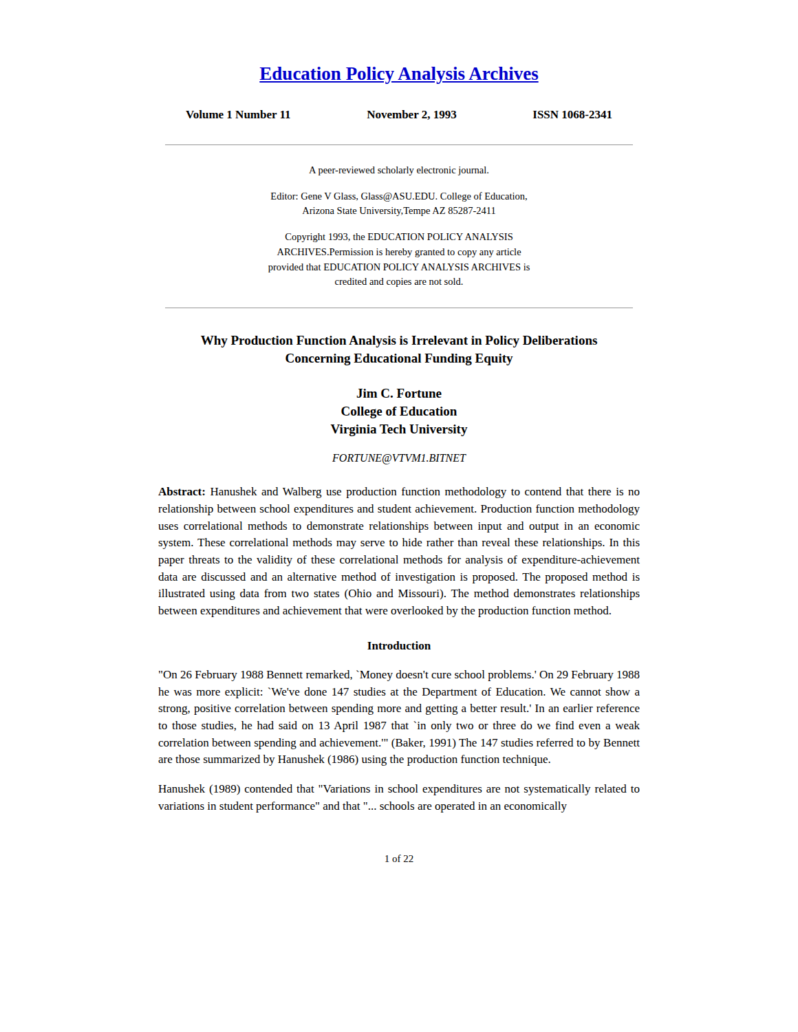Education Policy Analysis Archives
Volume 1 Number 11 November 2, 1993 ISSN 1068-2341
A peer-reviewed scholarly electronic journal.
Editor: Gene V Glass, Glass@ASU.EDU. College of Education,
Arizona State University,Tempe AZ 85287-2411
Copyright 1993, the EDUCATION POLICY ANALYSIS
ARCHIVES.Permission is hereby granted to copy any article
provided that EDUCATION POLICY ANALYSIS ARCHIVES is
credited and copies are not sold.
Why Production Function Analysis is Irrelevant in Policy Deliberations Concerning Educational Funding Equity
Jim C. Fortune
College of Education
Virginia Tech University
FORTUNE@VTVM1.BITNET
Abstract: Hanushek and Walberg use production function methodology to contend that there is no relationship between school expenditures and student achievement. Production function methodology uses correlational methods to demonstrate relationships between input and output in an economic system. These correlational methods may serve to hide rather than reveal these relationships. In this paper threats to the validity of these correlational methods for analysis of expenditure-achievement data are discussed and an alternative method of investigation is proposed. The proposed method is illustrated using data from two states (Ohio and Missouri). The method demonstrates relationships between expenditures and achievement that were overlooked by the production function method.
Introduction
"On 26 February 1988 Bennett remarked, `Money doesn't cure school problems.' On 29 February 1988 he was more explicit: `We've done 147 studies at the Department of Education. We cannot show a strong, positive correlation between spending more and getting a better result.' In an earlier reference to those studies, he had said on 13 April 1987 that `in only two or three do we find even a weak correlation between spending and achievement.'" (Baker, 1991) The 147 studies referred to by Bennett are those summarized by Hanushek (1986) using the production function technique.
Hanushek (1989) contended that "Variations in school expenditures are not systematically related to variations in student performance" and that "... schools are operated in an economically
1 of 22